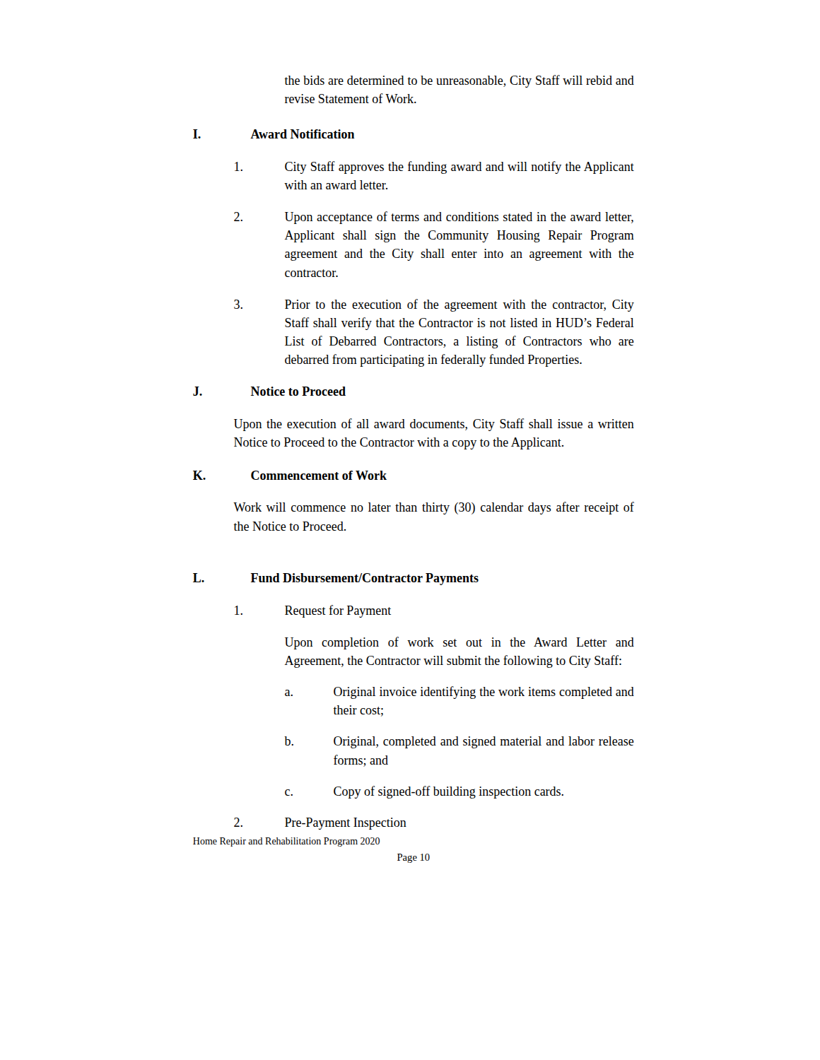the bids are determined to be unreasonable, City Staff will rebid and revise Statement of Work.
I. Award Notification
1. City Staff approves the funding award and will notify the Applicant with an award letter.
2. Upon acceptance of terms and conditions stated in the award letter, Applicant shall sign the Community Housing Repair Program agreement and the City shall enter into an agreement with the contractor.
3. Prior to the execution of the agreement with the contractor, City Staff shall verify that the Contractor is not listed in HUD’s Federal List of Debarred Contractors, a listing of Contractors who are debarred from participating in federally funded Properties.
J. Notice to Proceed
Upon the execution of all award documents, City Staff shall issue a written Notice to Proceed to the Contractor with a copy to the Applicant.
K. Commencement of Work
Work will commence no later than thirty (30) calendar days after receipt of the Notice to Proceed.
L. Fund Disbursement/Contractor Payments
1. Request for Payment
Upon completion of work set out in the Award Letter and Agreement, the Contractor will submit the following to City Staff:
a. Original invoice identifying the work items completed and their cost;
b. Original, completed and signed material and labor release forms; and
c. Copy of signed-off building inspection cards.
2. Pre-Payment Inspection
Home Repair and Rehabilitation Program 2020
Page 10